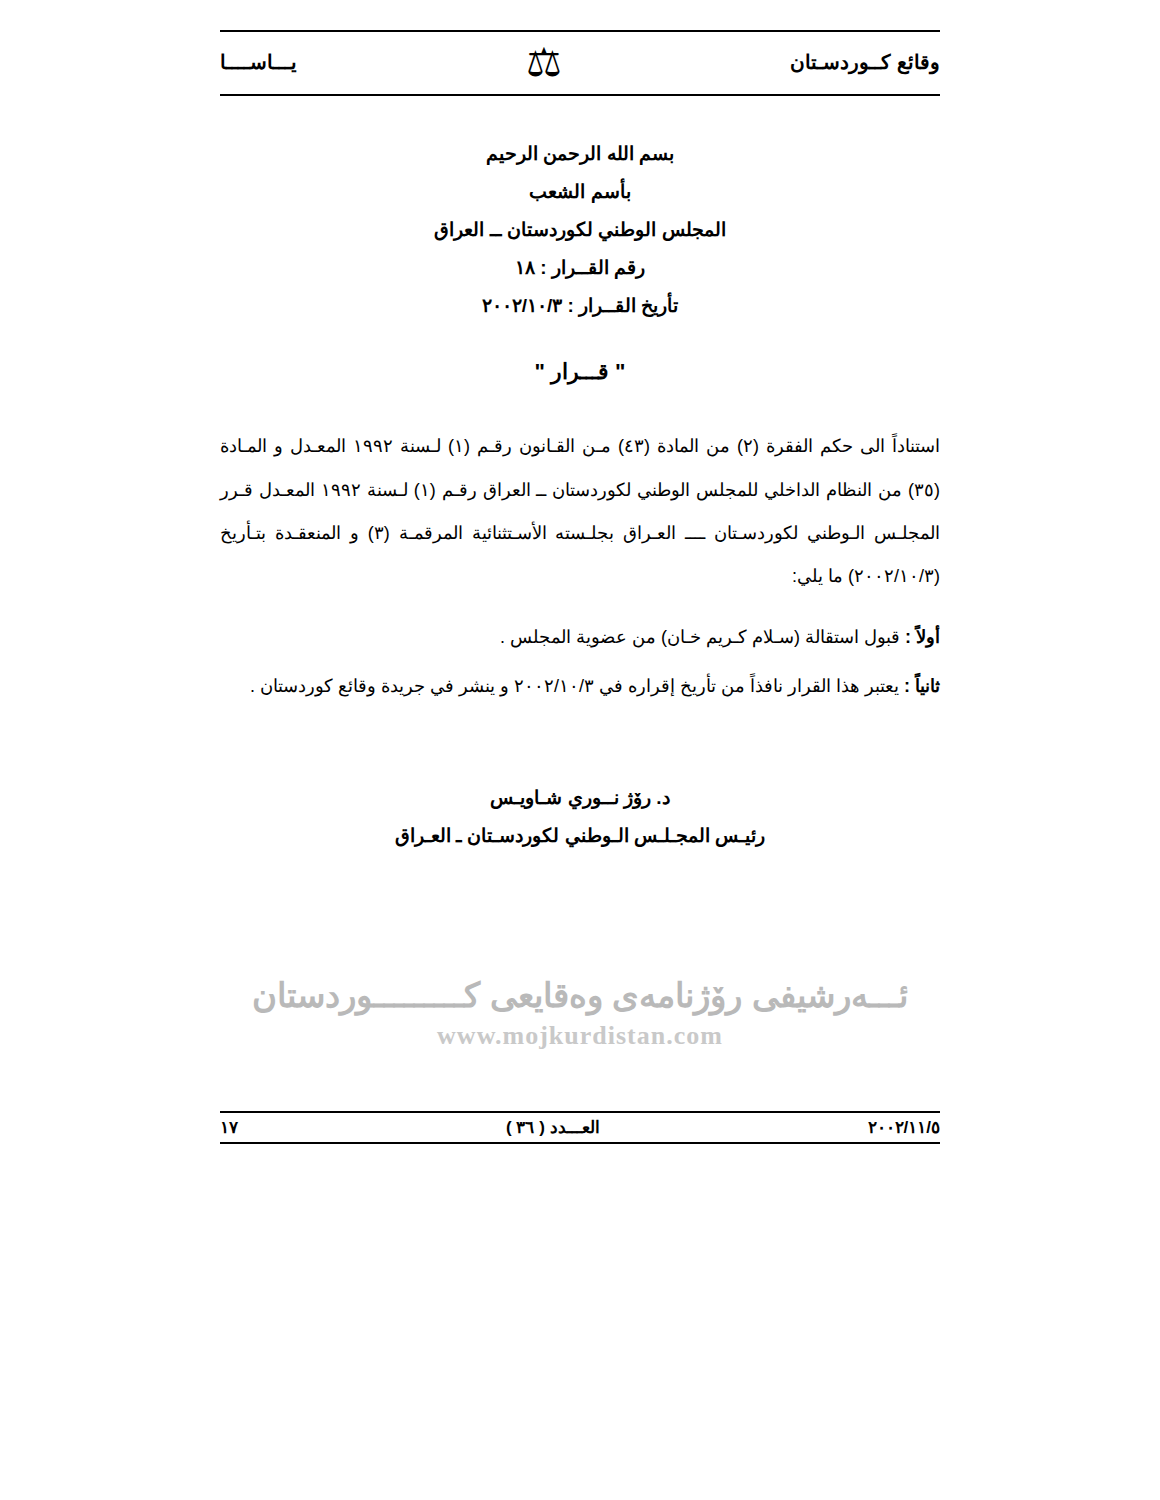وقائع كــوردسـتان
⚖
يـــاســــا
بسم الله الرحمن الرحيم
بأسم الشعب
المجلس الوطني لكوردستان ــ العراق
رقم القــرار : ١٨
تأريخ القــرار : ٢٠٠٢/١٠/٣
" قـــرار "
استناداً الى حكم الفقرة (٢) من المادة (٤٣) مـن القـانون رقـم (١) لـسنة ١٩٩٢ المعـدل و المـادة (٣٥) من النظام الداخلي للمجلس الوطني لكوردستان ــ العراق رقـم (١) لـسنة ١٩٩٢ المعـدل قـرر المجلـس الـوطني لكوردسـتان ــــ العـراق بجلـسته الأسـتثنائية المرقمـة (٣) و المنعقـدة بتـأريخ (٢٠٠٢/١٠/٣) ما يلي:
أولاً : قبول استقالة (سـلام كـريم خـان) من عضوية المجلس .
ثانياً : يعتبر هذا القرار نافذاً من تأريخ إقراره في ٢٠٠٢/١٠/٣ و ينشر في جريدة وقائع كوردستان .
د. رۆژ نــوري شـاويـس
رئيـس المجـلـس الـوطني لكوردسـتان ـ العـراق
ئـــەرشیفی رۆژنامەی وەقایعی کـــــــــوردستان www.mojkurdistan.com
٢٠٠٢/١١/٥
العـــدد ( ٣٦ )
١٧